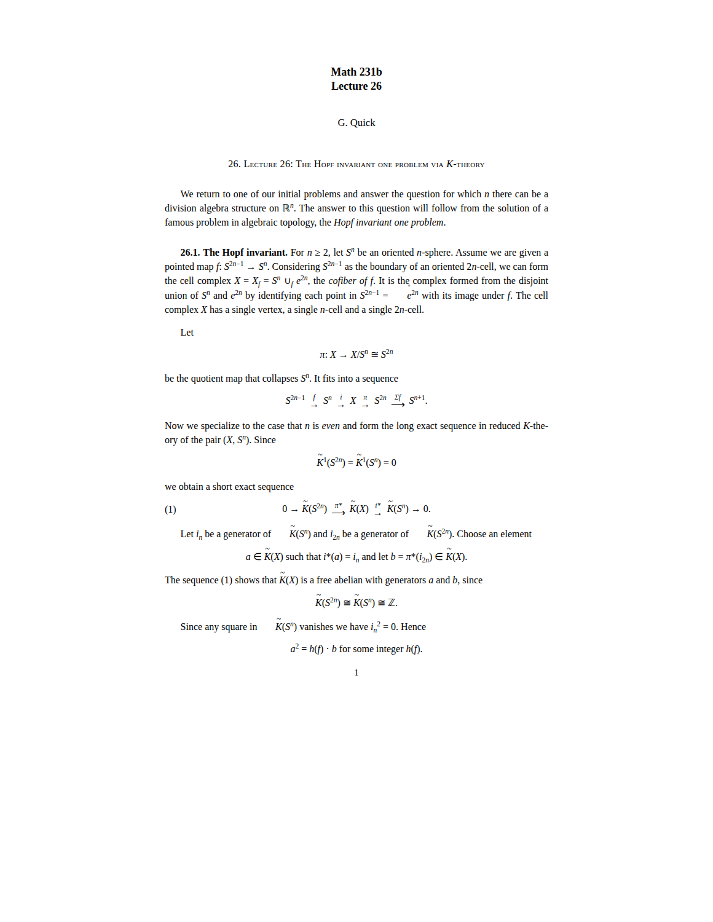Math 231b
Lecture 26
G. Quick
26. Lecture 26: The Hopf invariant one problem via K-theory
We return to one of our initial problems and answer the question for which n there can be a division algebra structure on ℝn. The answer to this question will follow from the solution of a famous problem in algebraic topology, the Hopf invariant one problem.
26.1. The Hopf invariant. For n ≥ 2, let Sn be an oriented n-sphere. Assume we are given a pointed map f: S2n−1 → Sn. Considering S2n−1 as the boundary of an oriented 2n-cell, we can form the cell complex X = Xf = Sn ∪f e2n, the cofiber of f. It is the complex formed from the disjoint union of Sn and e2n by identifying each point in S2n−1 = e2n with its image under f. The cell complex X has a single vertex, a single n-cell and a single 2n-cell.
Let
π: X → X/Sn ≅ S2n
be the quotient map that collapses Sn. It fits into a sequence
S2n−1 f→ Sn i→ X π→ S2n Σf⟶ Sn+1.
Now we specialize to the case that n is even and form the long exact sequence in reduced K-theory of the pair (X, Sn). Since
K1(S2n) = K1(Sn) = 0
we obtain a short exact sequence
(1) 0 → K(S2n) π*⟶ K(X) i*→ K(Sn) → 0.
Let in be a generator of K(Sn) and i2n be a generator of K(S2n). Choose an element
a ∈ K(X) such that i*(a) = in and let b = π*(i2n) ∈ K(X).
The sequence (1) shows that K(X) is a free abelian with generators a and b, since
K(S2n) ≅ K(Sn) ≅ ℤ.
Since any square in K(Sn) vanishes we have in2 = 0. Hence
a2 = h(f) · b for some integer h(f).
1